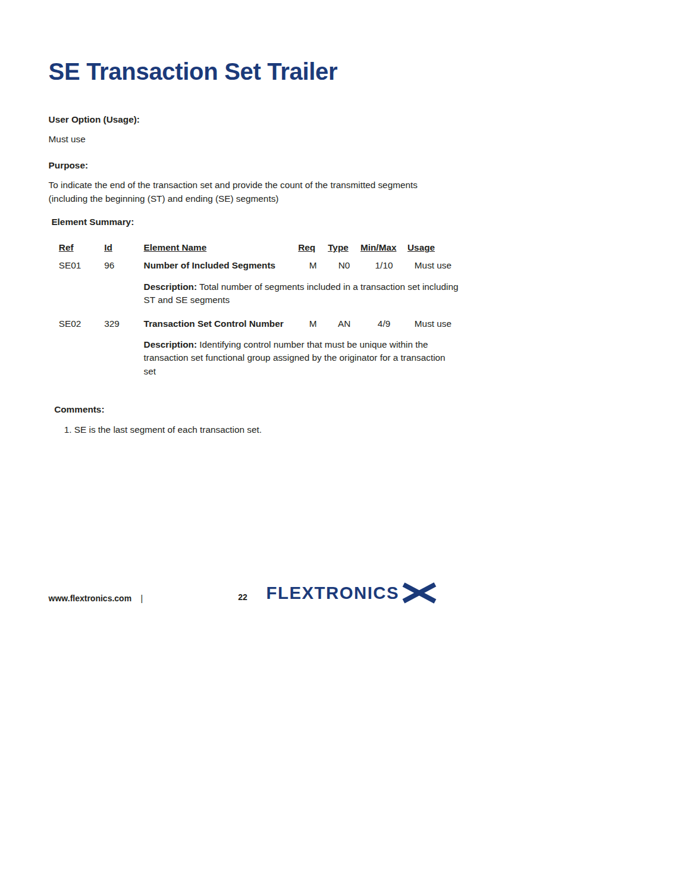SE Transaction Set Trailer
User Option (Usage):
Must use
Purpose:
To indicate the end of the transaction set and provide the count of the transmitted segments (including the beginning (ST) and ending (SE) segments)
Element Summary:
| Ref | Id | Element Name | Req | Type | Min/Max | Usage |
| --- | --- | --- | --- | --- | --- | --- |
| SE01 | 96 | Number of Included Segments | M | N0 | 1/10 | Must use |
| | | Description: Total number of segments included in a transaction set including ST and SE segments |
| SE02 | 329 | Transaction Set Control Number | M | AN | 4/9 | Must use |
| | | Description: Identifying control number that must be unique within the transaction set functional group assigned by the originator for a transaction set |
Comments:
SE is the last segment of each transaction set.
www.flextronics.com |
22
FLEXTRONICS